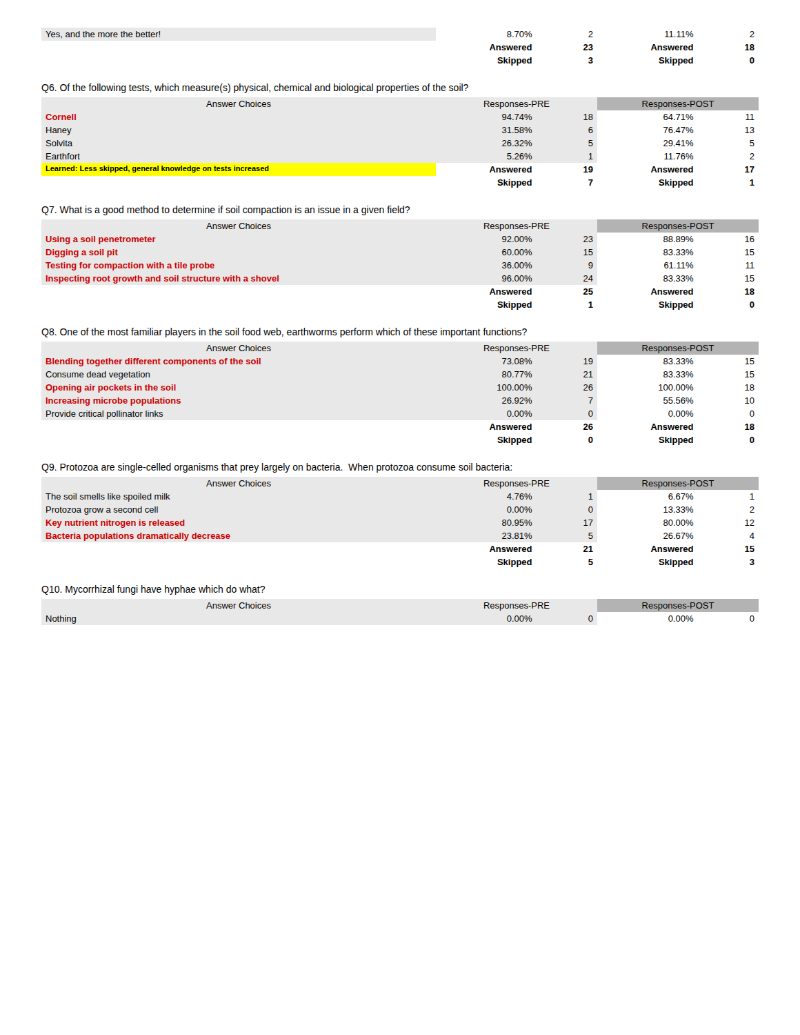| Yes, and the more the better! | 8.70% | 2 | 11.11% | 2 |
| | Answered | 23 | Answered | 18 |
| | Skipped | 3 | Skipped | 0 |
Q6. Of the following tests, which measure(s) physical, chemical and biological properties of the soil?
| Answer Choices | Responses-PRE | Responses-POST |
| Cornell | 94.74% | 18 | 64.71% | 11 |
| Haney | 31.58% | 6 | 76.47% | 13 |
| Solvita | 26.32% | 5 | 29.41% | 5 |
| Earthfort | 5.26% | 1 | 11.76% | 2 |
| Learned: Less skipped, general knowledge on tests increased | Answered | 19 | Answered | 17 |
| | Skipped | 7 | Skipped | 1 |
Q7. What is a good method to determine if soil compaction is an issue in a given field?
| Answer Choices | Responses-PRE | Responses-POST |
| Using a soil penetrometer | 92.00% | 23 | 88.89% | 16 |
| Digging a soil pit | 60.00% | 15 | 83.33% | 15 |
| Testing for compaction with a tile probe | 36.00% | 9 | 61.11% | 11 |
| Inspecting root growth and soil structure with a shovel | 96.00% | 24 | 83.33% | 15 |
| | Answered | 25 | Answered | 18 |
| | Skipped | 1 | Skipped | 0 |
Q8. One of the most familiar players in the soil food web, earthworms perform which of these important functions?
| Answer Choices | Responses-PRE | Responses-POST |
| Blending together different components of the soil | 73.08% | 19 | 83.33% | 15 |
| Consume dead vegetation | 80.77% | 21 | 83.33% | 15 |
| Opening air pockets in the soil | 100.00% | 26 | 100.00% | 18 |
| Increasing microbe populations | 26.92% | 7 | 55.56% | 10 |
| Provide critical pollinator links | 0.00% | 0 | 0.00% | 0 |
| | Answered | 26 | Answered | 18 |
| | Skipped | 0 | Skipped | 0 |
Q9. Protozoa are single-celled organisms that prey largely on bacteria. When protozoa consume soil bacteria:
| Answer Choices | Responses-PRE | Responses-POST |
| The soil smells like spoiled milk | 4.76% | 1 | 6.67% | 1 |
| Protozoa grow a second cell | 0.00% | 0 | 13.33% | 2 |
| Key nutrient nitrogen is released | 80.95% | 17 | 80.00% | 12 |
| Bacteria populations dramatically decrease | 23.81% | 5 | 26.67% | 4 |
| | Answered | 21 | Answered | 15 |
| | Skipped | 5 | Skipped | 3 |
Q10. Mycorrhizal fungi have hyphae which do what?
| Answer Choices | Responses-PRE | Responses-POST |
| Nothing | 0.00% | 0 | 0.00% | 0 |